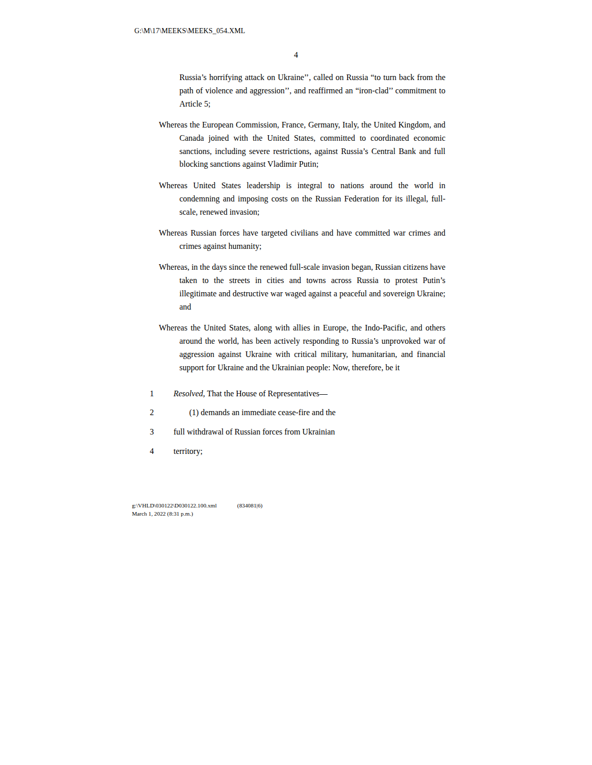G:\M\17\MEEKS\MEEKS_054.XML
4
Russia’s horrifying attack on Ukraine’’, called on Russia “to turn back from the path of violence and aggression’’, and reaffirmed an “iron-clad’’ commitment to Article 5;
Whereas the European Commission, France, Germany, Italy, the United Kingdom, and Canada joined with the United States, committed to coordinated economic sanctions, including severe restrictions, against Russia’s Central Bank and full blocking sanctions against Vladimir Putin;
Whereas United States leadership is integral to nations around the world in condemning and imposing costs on the Russian Federation for its illegal, full-scale, renewed invasion;
Whereas Russian forces have targeted civilians and have committed war crimes and crimes against humanity;
Whereas, in the days since the renewed full-scale invasion began, Russian citizens have taken to the streets in cities and towns across Russia to protest Putin’s illegitimate and destructive war waged against a peaceful and sovereign Ukraine; and
Whereas the United States, along with allies in Europe, the Indo-Pacific, and others around the world, has been actively responding to Russia’s unprovoked war of aggression against Ukraine with critical military, humanitarian, and financial support for Ukraine and the Ukrainian people: Now, therefore, be it
1 Resolved, That the House of Representatives—
2(1) demands an immediate cease-fire and the
3 full withdrawal of Russian forces from Ukrainian
4 territory;
g:\VHLD\030122\D030122.100.xml (834081|6)
March 1, 2022 (8:31 p.m.)